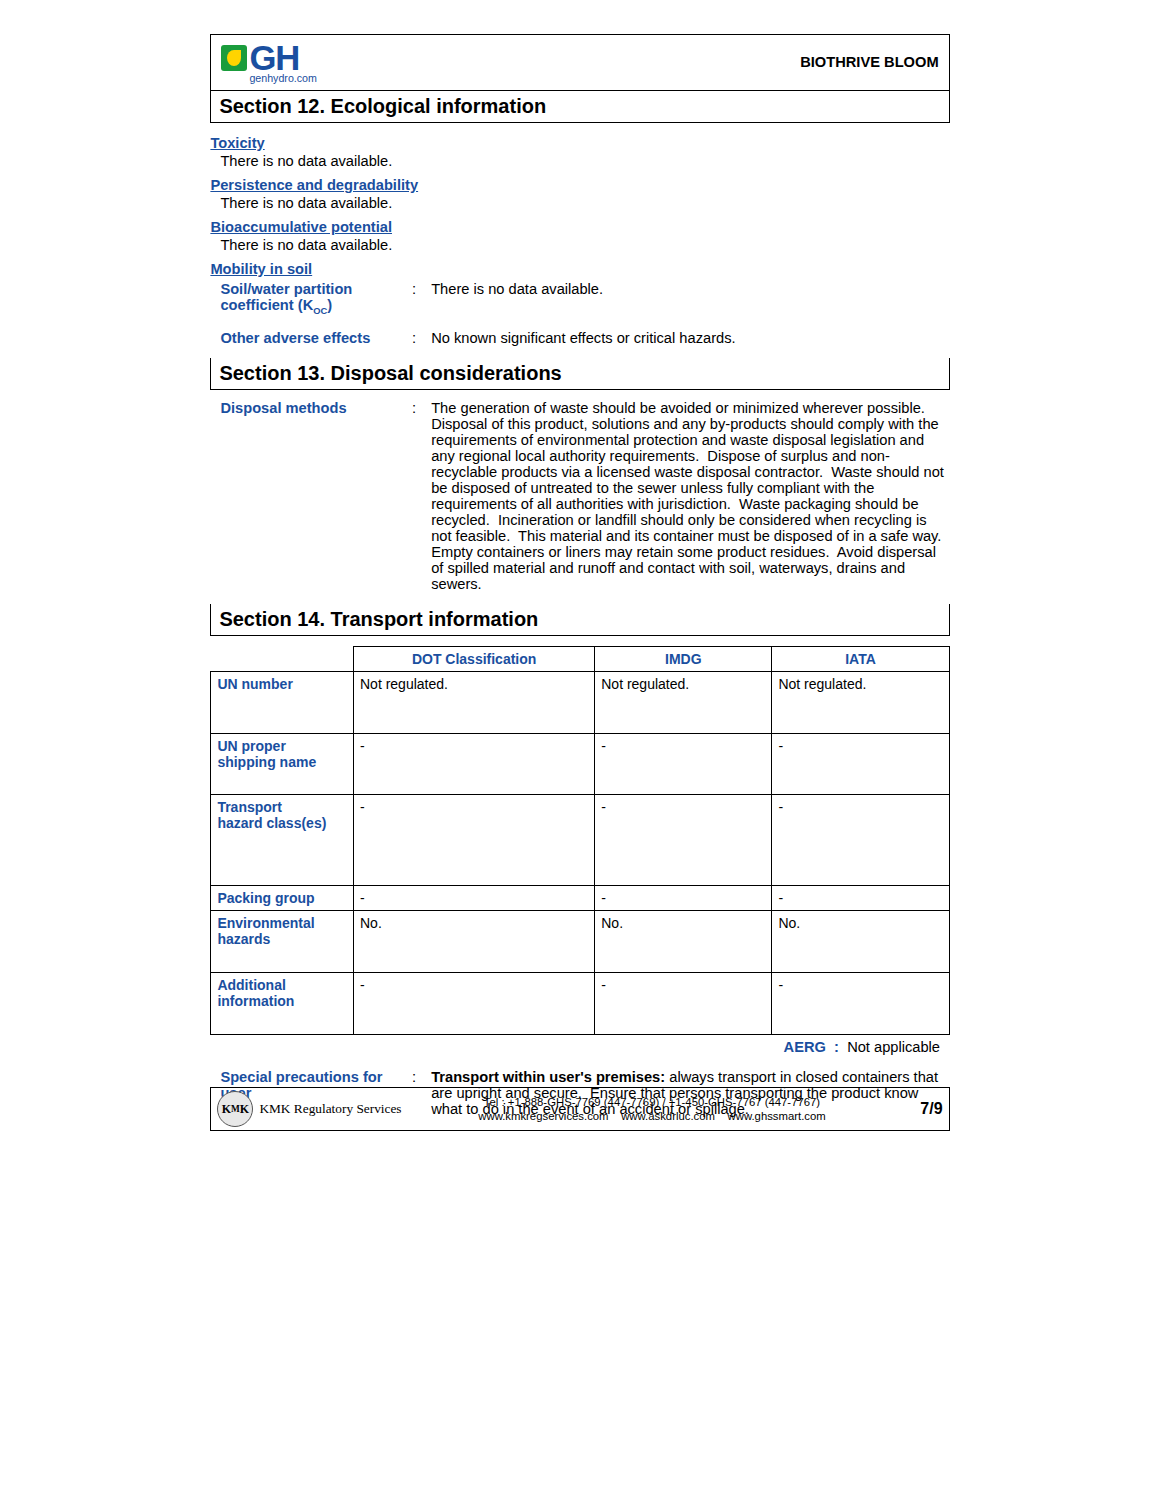GH
genhydro.com
BIOTHRIVE BLOOM
Section 12. Ecological information
Toxicity
There is no data available.
Persistence and degradability
There is no data available.
Bioaccumulative potential
There is no data available.
Mobility in soil
Soil/water partition
coefficient (KOC)
:
There is no data available.
Other adverse effects
:
No known significant effects or critical hazards.
Section 13. Disposal considerations
Disposal methods
:
The generation of waste should be avoided or minimized wherever possible. Disposal of this product, solutions and any by-products should comply with the requirements of environmental protection and waste disposal legislation and any regional local authority requirements. Dispose of surplus and non-recyclable products via a licensed waste disposal contractor. Waste should not be disposed of untreated to the sewer unless fully compliant with the requirements of all authorities with jurisdiction. Waste packaging should be recycled. Incineration or landfill should only be considered when recycling is not feasible. This material and its container must be disposed of in a safe way. Empty containers or liners may retain some product residues. Avoid dispersal of spilled material and runoff and contact with soil, waterways, drains and sewers.
Section 14. Transport information
| | DOT Classification | IMDG | IATA |
| --- | --- | --- | --- |
| UN number | Not regulated. | Not regulated. | Not regulated. |
| UN proper shipping name | - | - | - |
| Transport hazard class(es) | - | - | - |
| Packing group | - | - | - |
| Environmental hazards | No. | No. | No. |
| Additional information | - | - | - |
AERG : Not applicable
Special precautions for user
:
Transport within user's premises: always transport in closed containers that are upright and secure. Ensure that persons transporting the product know what to do in the event of an accident or spillage.
KMK
KMK Regulatory Services
Tel : +1-888-GHS-7769 (447-7769) / +1-450-GHS-7767 (447-7767)
www.kmkregservices.com www.askdrluc.com www.ghssmart.com
7/9